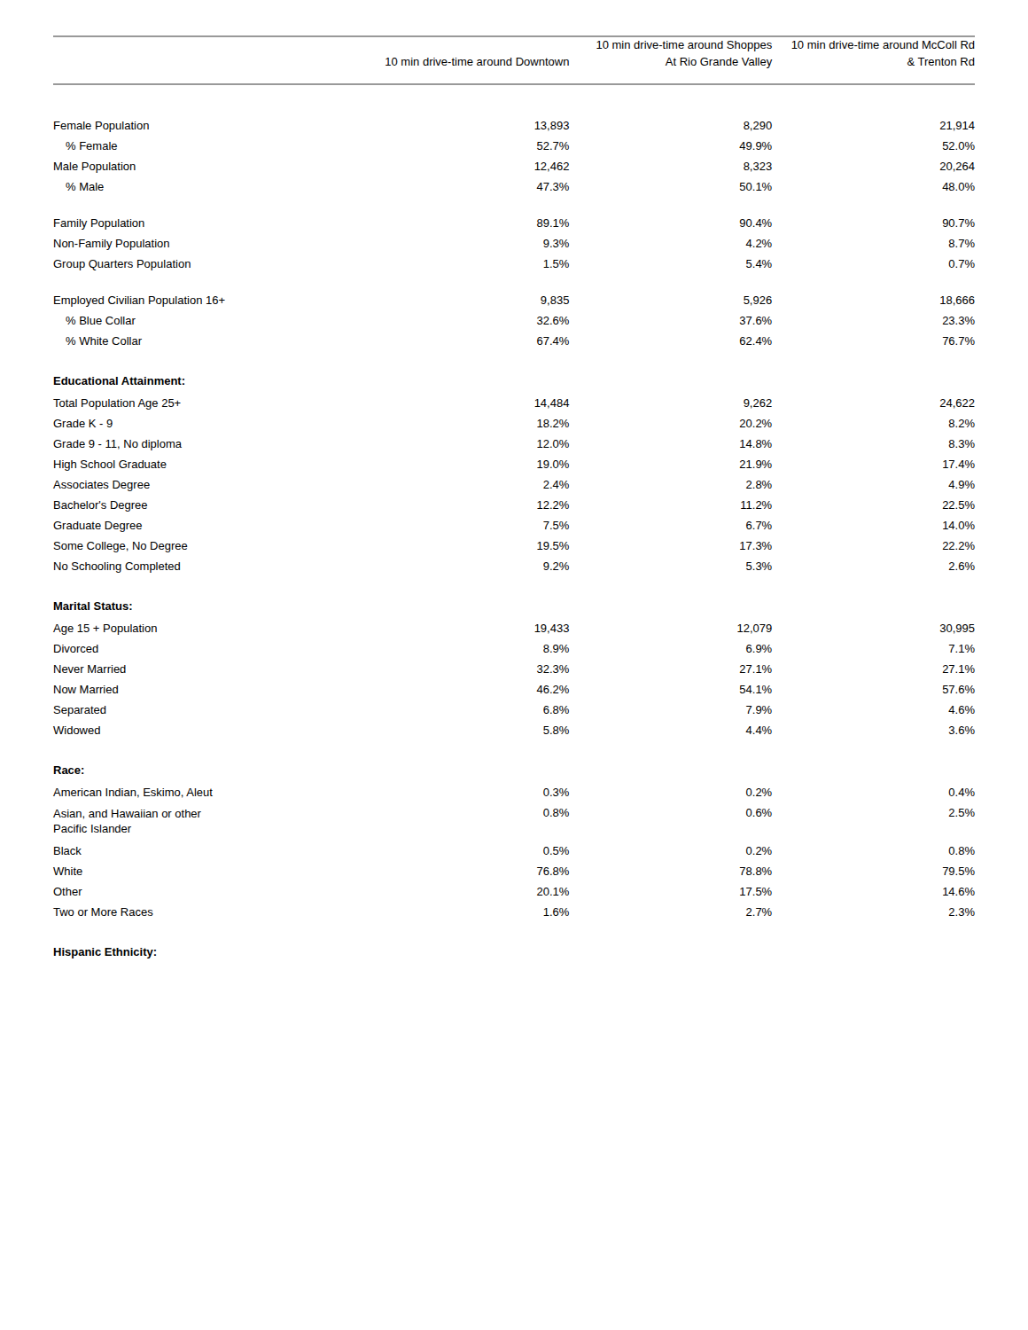| | 10 min drive-time around Downtown | 10 min drive-time around Shoppes At Rio Grande Valley | 10 min drive-time around McColl Rd & Trenton Rd |
| --- | --- | --- | --- |
| Female Population | 13,893 | 8,290 | 21,914 |
| % Female | 52.7% | 49.9% | 52.0% |
| Male Population | 12,462 | 8,323 | 20,264 |
| % Male | 47.3% | 50.1% | 48.0% |
| Family Population | 89.1% | 90.4% | 90.7% |
| Non-Family Population | 9.3% | 4.2% | 8.7% |
| Group Quarters Population | 1.5% | 5.4% | 0.7% |
| Employed Civilian Population 16+ | 9,835 | 5,926 | 18,666 |
| % Blue Collar | 32.6% | 37.6% | 23.3% |
| % White Collar | 67.4% | 62.4% | 76.7% |
| Educational Attainment: |
| Total Population Age 25+ | 14,484 | 9,262 | 24,622 |
| Grade K - 9 | 18.2% | 20.2% | 8.2% |
| Grade 9 - 11, No diploma | 12.0% | 14.8% | 8.3% |
| High School Graduate | 19.0% | 21.9% | 17.4% |
| Associates Degree | 2.4% | 2.8% | 4.9% |
| Bachelor's Degree | 12.2% | 11.2% | 22.5% |
| Graduate Degree | 7.5% | 6.7% | 14.0% |
| Some College, No Degree | 19.5% | 17.3% | 22.2% |
| No Schooling Completed | 9.2% | 5.3% | 2.6% |
| Marital Status: |
| Age 15 + Population | 19,433 | 12,079 | 30,995 |
| Divorced | 8.9% | 6.9% | 7.1% |
| Never Married | 32.3% | 27.1% | 27.1% |
| Now Married | 46.2% | 54.1% | 57.6% |
| Separated | 6.8% | 7.9% | 4.6% |
| Widowed | 5.8% | 4.4% | 3.6% |
| Race: |
| American Indian, Eskimo, Aleut | 0.3% | 0.2% | 0.4% |
| Asian, and Hawaiian or other Pacific Islander | 0.8% | 0.6% | 2.5% |
| Black | 0.5% | 0.2% | 0.8% |
| White | 76.8% | 78.8% | 79.5% |
| Other | 20.1% | 17.5% | 14.6% |
| Two or More Races | 1.6% | 2.7% | 2.3% |
| Hispanic Ethnicity: |